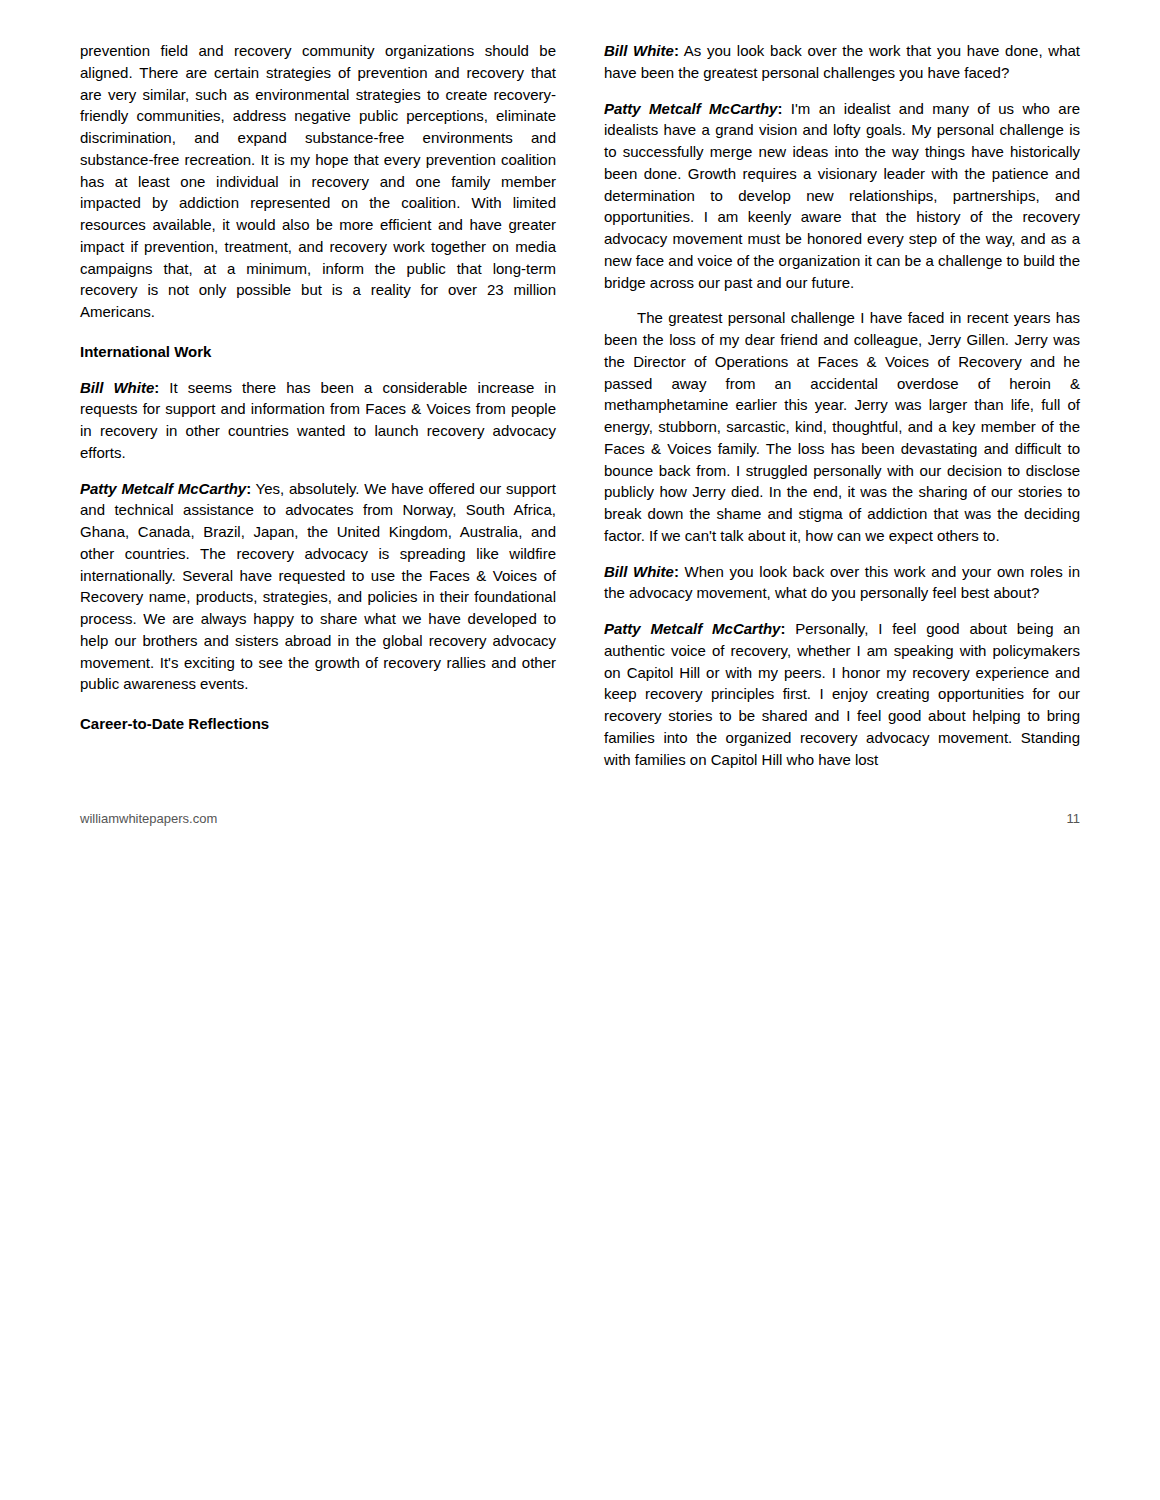prevention field and recovery community organizations should be aligned. There are certain strategies of prevention and recovery that are very similar, such as environmental strategies to create recovery-friendly communities, address negative public perceptions, eliminate discrimination, and expand substance-free environments and substance-free recreation. It is my hope that every prevention coalition has at least one individual in recovery and one family member impacted by addiction represented on the coalition. With limited resources available, it would also be more efficient and have greater impact if prevention, treatment, and recovery work together on media campaigns that, at a minimum, inform the public that long-term recovery is not only possible but is a reality for over 23 million Americans.
International Work
Bill White: It seems there has been a considerable increase in requests for support and information from Faces & Voices from people in recovery in other countries wanted to launch recovery advocacy efforts.
Patty Metcalf McCarthy: Yes, absolutely. We have offered our support and technical assistance to advocates from Norway, South Africa, Ghana, Canada, Brazil, Japan, the United Kingdom, Australia, and other countries. The recovery advocacy is spreading like wildfire internationally. Several have requested to use the Faces & Voices of Recovery name, products, strategies, and policies in their foundational process. We are always happy to share what we have developed to help our brothers and sisters abroad in the global recovery advocacy movement. It's exciting to see the growth of recovery rallies and other public awareness events.
Career-to-Date Reflections
Bill White: As you look back over the work that you have done, what have been the greatest personal challenges you have faced?
Patty Metcalf McCarthy: I'm an idealist and many of us who are idealists have a grand vision and lofty goals. My personal challenge is to successfully merge new ideas into the way things have historically been done. Growth requires a visionary leader with the patience and determination to develop new relationships, partnerships, and opportunities. I am keenly aware that the history of the recovery advocacy movement must be honored every step of the way, and as a new face and voice of the organization it can be a challenge to build the bridge across our past and our future.
The greatest personal challenge I have faced in recent years has been the loss of my dear friend and colleague, Jerry Gillen. Jerry was the Director of Operations at Faces & Voices of Recovery and he passed away from an accidental overdose of heroin & methamphetamine earlier this year. Jerry was larger than life, full of energy, stubborn, sarcastic, kind, thoughtful, and a key member of the Faces & Voices family. The loss has been devastating and difficult to bounce back from. I struggled personally with our decision to disclose publicly how Jerry died. In the end, it was the sharing of our stories to break down the shame and stigma of addiction that was the deciding factor. If we can't talk about it, how can we expect others to.
Bill White: When you look back over this work and your own roles in the advocacy movement, what do you personally feel best about?
Patty Metcalf McCarthy: Personally, I feel good about being an authentic voice of recovery, whether I am speaking with policymakers on Capitol Hill or with my peers. I honor my recovery experience and keep recovery principles first. I enjoy creating opportunities for our recovery stories to be shared and I feel good about helping to bring families into the organized recovery advocacy movement. Standing with families on Capitol Hill who have lost
williamwhitepapers.com
11